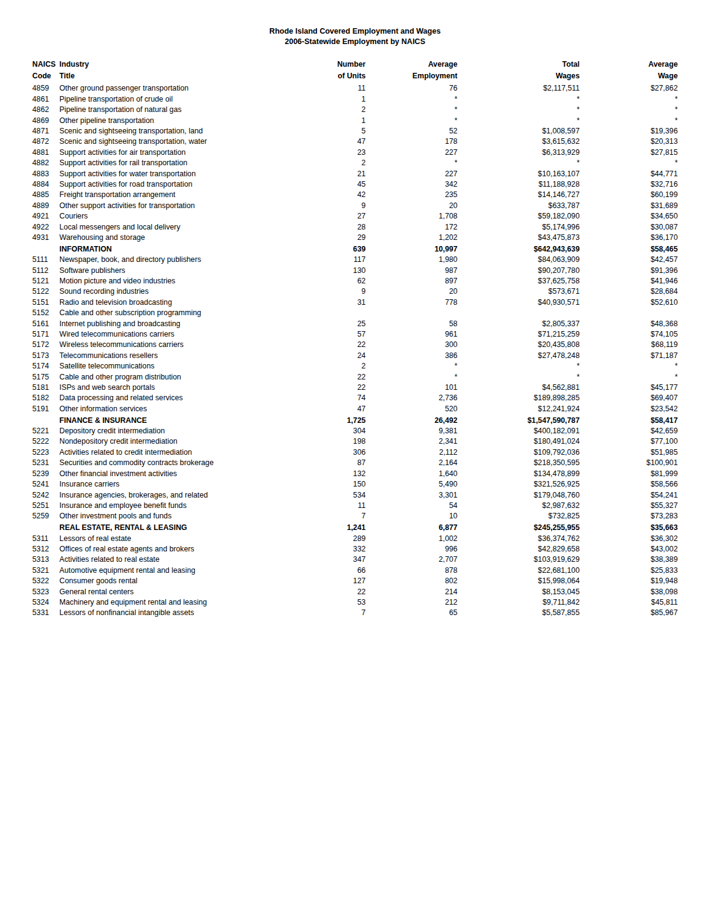Rhode Island Covered Employment and Wages
2006-Statewide Employment by NAICS
| NAICS | Industry | Number | Average | Total | Average |
| --- | --- | --- | --- | --- | --- |
| Code | Title | of Units | Employment | Wages | Wage |
| 4859 | Other ground passenger transportation | 11 | 76 | $2,117,511 | $27,862 |
| 4861 | Pipeline transportation of crude oil | 1 | * | * | * |
| 4862 | Pipeline transportation of natural gas | 2 | * | * | * |
| 4869 | Other pipeline transportation | 1 | * | * | * |
| 4871 | Scenic and sightseeing transportation, land | 5 | 52 | $1,008,597 | $19,396 |
| 4872 | Scenic and sightseeing transportation, water | 47 | 178 | $3,615,632 | $20,313 |
| 4881 | Support activities for air transportation | 23 | 227 | $6,313,929 | $27,815 |
| 4882 | Support activities for rail transportation | 2 | * | * | * |
| 4883 | Support activities for water transportation | 21 | 227 | $10,163,107 | $44,771 |
| 4884 | Support activities for road transportation | 45 | 342 | $11,188,928 | $32,716 |
| 4885 | Freight transportation arrangement | 42 | 235 | $14,146,727 | $60,199 |
| 4889 | Other support activities for transportation | 9 | 20 | $633,787 | $31,689 |
| 4921 | Couriers | 27 | 1,708 | $59,182,090 | $34,650 |
| 4922 | Local messengers and local delivery | 28 | 172 | $5,174,996 | $30,087 |
| 4931 | Warehousing and storage | 29 | 1,202 | $43,475,873 | $36,170 |
| | INFORMATION | 639 | 10,997 | $642,943,639 | $58,465 |
| 5111 | Newspaper, book, and directory publishers | 117 | 1,980 | $84,063,909 | $42,457 |
| 5112 | Software publishers | 130 | 987 | $90,207,780 | $91,396 |
| 5121 | Motion picture and video industries | 62 | 897 | $37,625,758 | $41,946 |
| 5122 | Sound recording industries | 9 | 20 | $573,671 | $28,684 |
| 5151 | Radio and television broadcasting | 31 | 778 | $40,930,571 | $52,610 |
| 5152 | Cable and other subscription programming | | | | |
| 5161 | Internet publishing and broadcasting | 25 | 58 | $2,805,337 | $48,368 |
| 5171 | Wired telecommunications carriers | 57 | 961 | $71,215,259 | $74,105 |
| 5172 | Wireless telecommunications carriers | 22 | 300 | $20,435,808 | $68,119 |
| 5173 | Telecommunications resellers | 24 | 386 | $27,478,248 | $71,187 |
| 5174 | Satellite telecommunications | 2 | * | * | * |
| 5175 | Cable and other program distribution | 22 | * | * | * |
| 5181 | ISPs and web search portals | 22 | 101 | $4,562,881 | $45,177 |
| 5182 | Data processing and related services | 74 | 2,736 | $189,898,285 | $69,407 |
| 5191 | Other information services | 47 | 520 | $12,241,924 | $23,542 |
| | FINANCE & INSURANCE | 1,725 | 26,492 | $1,547,590,787 | $58,417 |
| 5221 | Depository credit intermediation | 304 | 9,381 | $400,182,091 | $42,659 |
| 5222 | Nondepository credit intermediation | 198 | 2,341 | $180,491,024 | $77,100 |
| 5223 | Activities related to credit intermediation | 306 | 2,112 | $109,792,036 | $51,985 |
| 5231 | Securities and commodity contracts brokerage | 87 | 2,164 | $218,350,595 | $100,901 |
| 5239 | Other financial investment activities | 132 | 1,640 | $134,478,899 | $81,999 |
| 5241 | Insurance carriers | 150 | 5,490 | $321,526,925 | $58,566 |
| 5242 | Insurance agencies, brokerages, and related | 534 | 3,301 | $179,048,760 | $54,241 |
| 5251 | Insurance and employee benefit funds | 11 | 54 | $2,987,632 | $55,327 |
| 5259 | Other investment pools and funds | 7 | 10 | $732,825 | $73,283 |
| | REAL ESTATE, RENTAL & LEASING | 1,241 | 6,877 | $245,255,955 | $35,663 |
| 5311 | Lessors of real estate | 289 | 1,002 | $36,374,762 | $36,302 |
| 5312 | Offices of real estate agents and brokers | 332 | 996 | $42,829,658 | $43,002 |
| 5313 | Activities related to real estate | 347 | 2,707 | $103,919,629 | $38,389 |
| 5321 | Automotive equipment rental and leasing | 66 | 878 | $22,681,100 | $25,833 |
| 5322 | Consumer goods rental | 127 | 802 | $15,998,064 | $19,948 |
| 5323 | General rental centers | 22 | 214 | $8,153,045 | $38,098 |
| 5324 | Machinery and equipment rental and leasing | 53 | 212 | $9,711,842 | $45,811 |
| 5331 | Lessors of nonfinancial intangible assets | 7 | 65 | $5,587,855 | $85,967 |